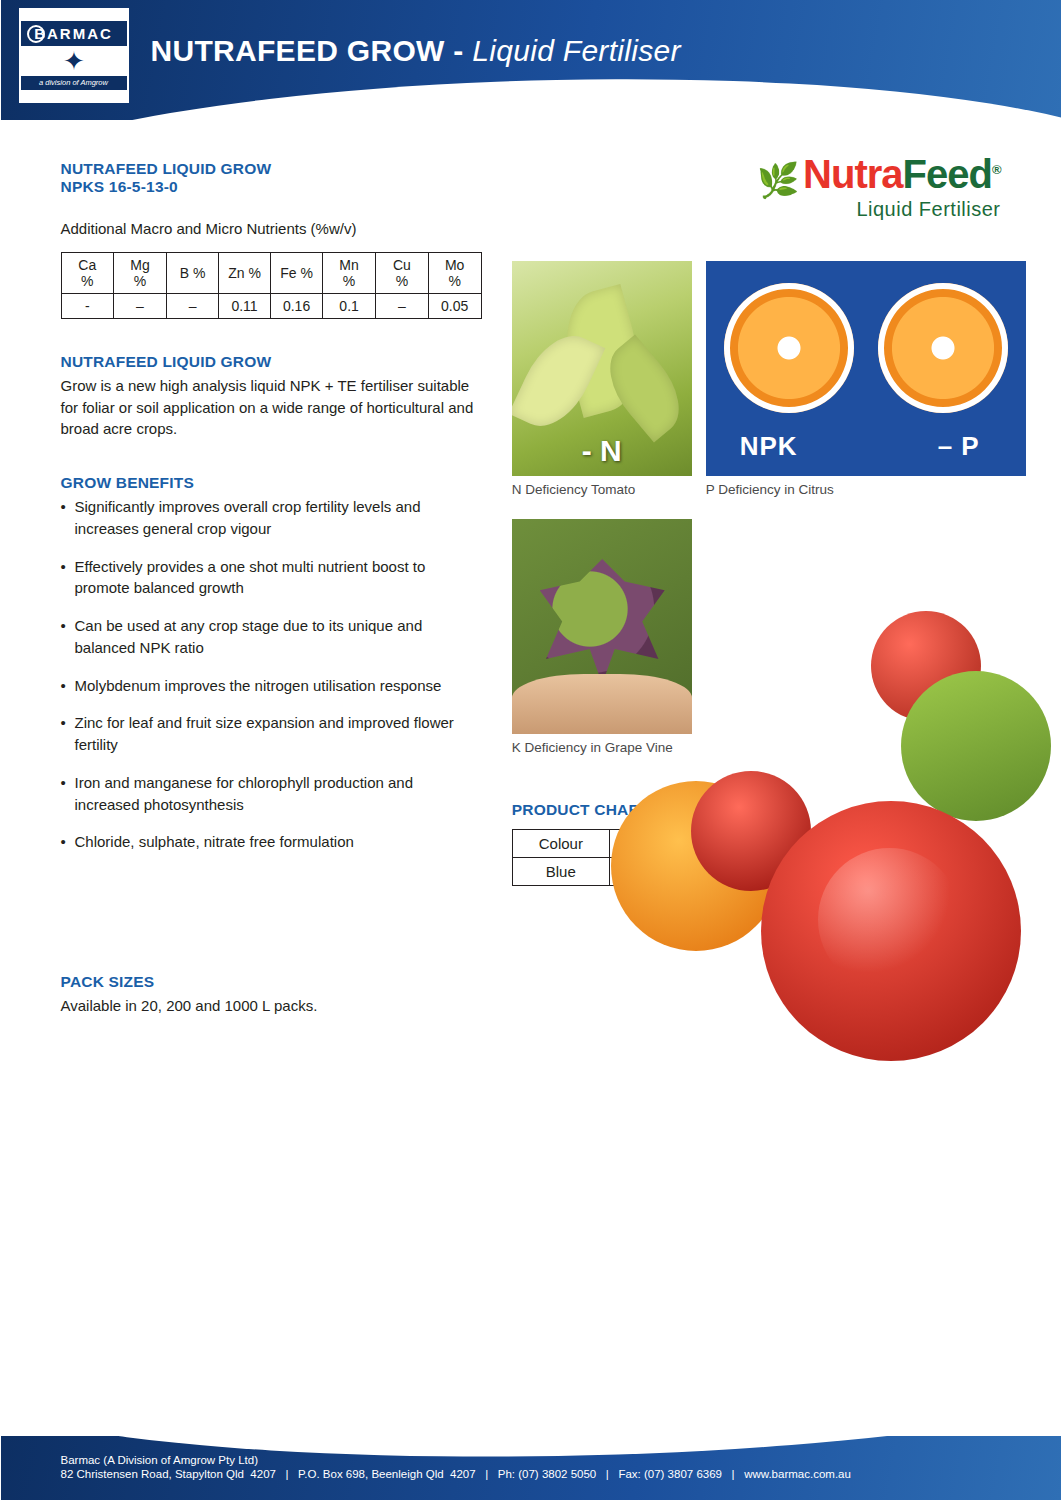BARMAC
✦
a division of Amgrow
NUTRAFEED GROW - Liquid Fertiliser
NUTRAFEED LIQUID GROW
NPKS 16-5-13-0
Additional Macro and Micro Nutrients (%w/v)
| Ca % | Mg % | B % | Zn % | Fe % | Mn % | Cu % | Mo % |
| - | – | – | 0.11 | 0.16 | 0.1 | – | 0.05 |
NUTRAFEED LIQUID GROW
Grow is a new high analysis liquid NPK + TE fertiliser suitable for foliar or soil application on a wide range of horticultural and broad acre crops.
GROW BENEFITS
Significantly improves overall crop fertility levels and increases general crop vigour
Effectively provides a one shot multi nutrient boost to promote balanced growth
Can be used at any crop stage due to its unique and balanced NPK ratio
Molybdenum improves the nitrogen utilisation response
Zinc for leaf and fruit size expansion and improved flower fertility
Iron and manganese for chlorophyll production and increased photosynthesis
Chloride, sulphate, nitrate free formulation
PACK SIZES
Available in 20, 200 and 1000 L packs.
🌿Nutra Feed® Liquid Fertiliser
N Deficiency Tomato
NPK
– P
P Deficiency in Citrus
K Deficiency in Grape Vine
PRODUCT CHARACTERISTICS
| Colour | pH | SG |
| Blue | 10.4 | 1.27 |
Barmac (A Division of Amgrow Pty Ltd)
82 Christensen Road, Stapylton Qld 4207 | P.O. Box 698, Beenleigh Qld 4207 | Ph: (07) 3802 5050 | Fax: (07) 3807 6369 | www.barmac.com.au